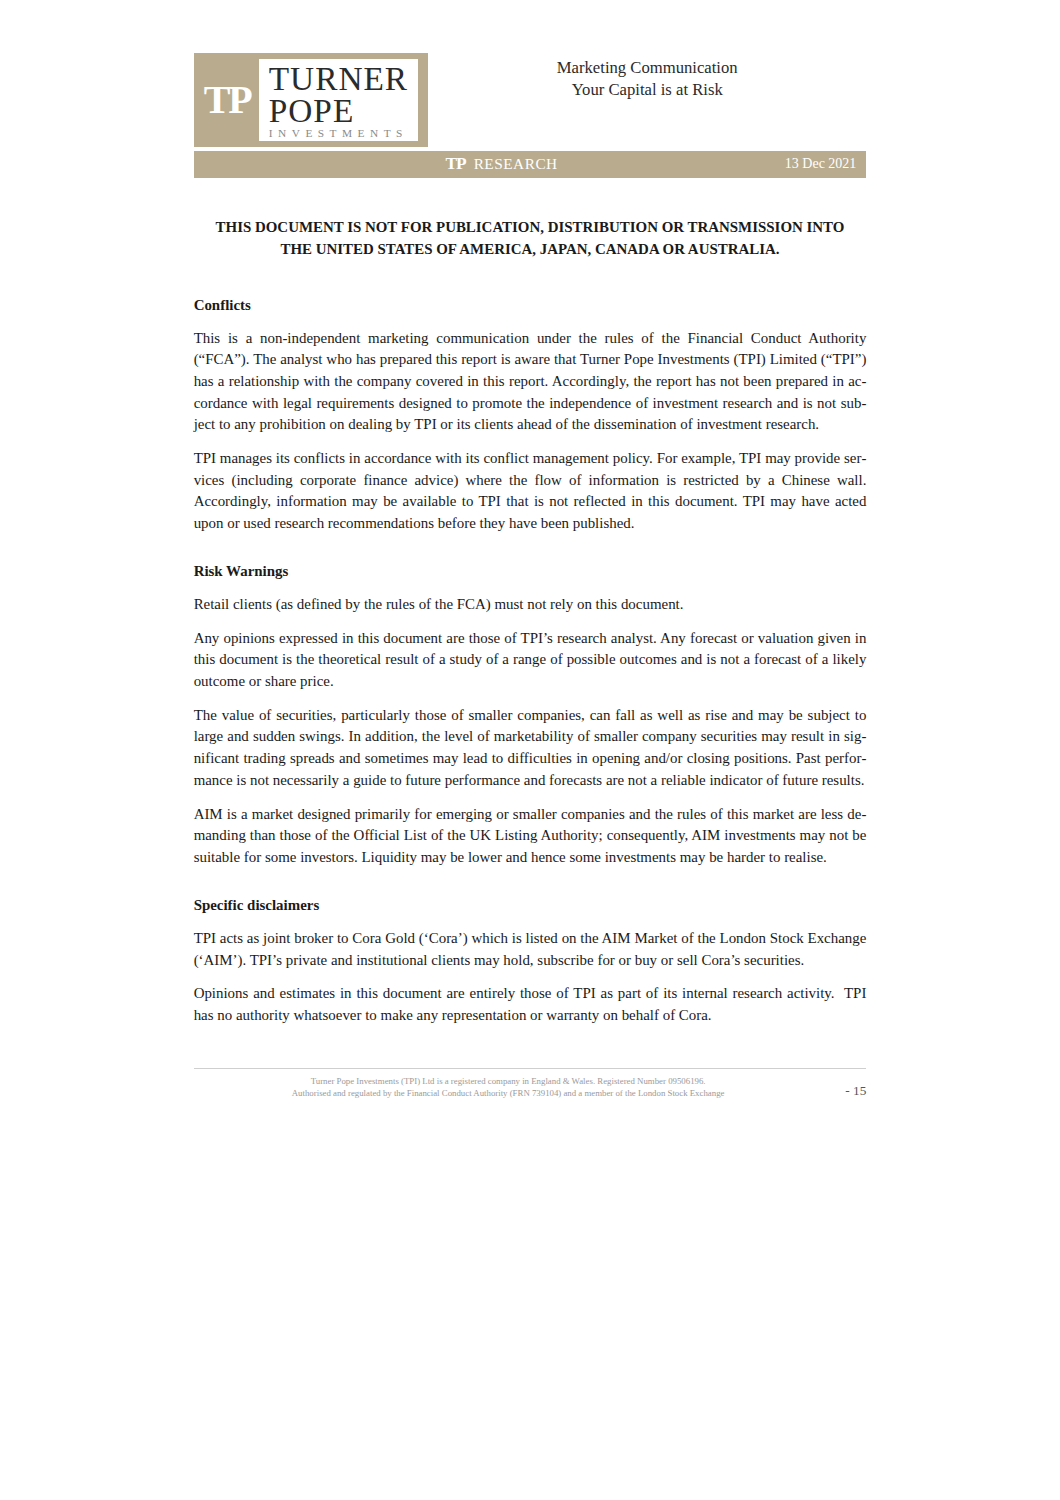TP
TURNER POPE INVESTMENTS
Marketing Communication
Your Capital is at Risk
TP RESEARCH
13 Dec 2021
THIS DOCUMENT IS NOT FOR PUBLICATION, DISTRIBUTION OR TRANSMISSION INTO THE UNITED STATES OF AMERICA, JAPAN, CANADA OR AUSTRALIA.
Conflicts
This is a non-independent marketing communication under the rules of the Financial Conduct Authority (“FCA”). The analyst who has prepared this report is aware that Turner Pope Investments (TPI) Limited (“TPI”) has a relationship with the company covered in this report. Accordingly, the report has not been prepared in accordance with legal requirements designed to promote the independence of investment research and is not subject to any prohibition on dealing by TPI or its clients ahead of the dissemination of investment research.
TPI manages its conflicts in accordance with its conflict management policy. For example, TPI may provide services (including corporate finance advice) where the flow of information is restricted by a Chinese wall. Accordingly, information may be available to TPI that is not reflected in this document. TPI may have acted upon or used research recommendations before they have been published.
Risk Warnings
Retail clients (as defined by the rules of the FCA) must not rely on this document.
Any opinions expressed in this document are those of TPI’s research analyst. Any forecast or valuation given in this document is the theoretical result of a study of a range of possible outcomes and is not a forecast of a likely outcome or share price.
The value of securities, particularly those of smaller companies, can fall as well as rise and may be subject to large and sudden swings. In addition, the level of marketability of smaller company securities may result in significant trading spreads and sometimes may lead to difficulties in opening and/or closing positions. Past performance is not necessarily a guide to future performance and forecasts are not a reliable indicator of future results.
AIM is a market designed primarily for emerging or smaller companies and the rules of this market are less demanding than those of the Official List of the UK Listing Authority; consequently, AIM investments may not be suitable for some investors. Liquidity may be lower and hence some investments may be harder to realise.
Specific disclaimers
TPI acts as joint broker to Cora Gold (‘Cora’) which is listed on the AIM Market of the London Stock Exchange (‘AIM’). TPI’s private and institutional clients may hold, subscribe for or buy or sell Cora’s securities.
Opinions and estimates in this document are entirely those of TPI as part of its internal research activity. TPI has no authority whatsoever to make any representation or warranty on behalf of Cora.
Turner Pope Investments (TPI) Ltd is a registered company in England & Wales. Registered Number 09506196.
Authorised and regulated by the Financial Conduct Authority (FRN 739104) and a member of the London Stock Exchange
- 15